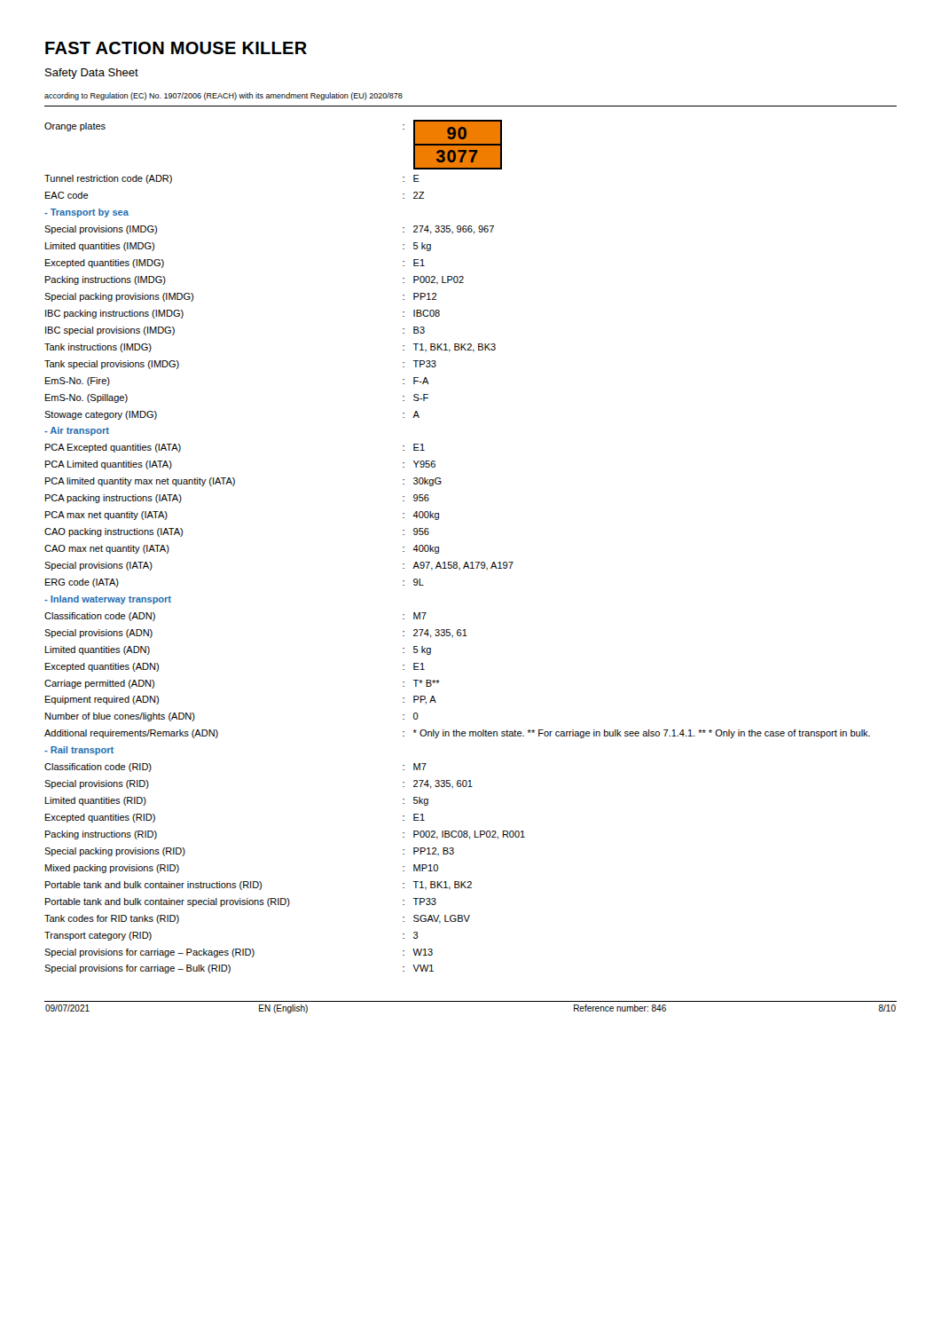FAST ACTION MOUSE KILLER
Safety Data Sheet
according to Regulation (EC) No. 1907/2006 (REACH) with its amendment Regulation (EU) 2020/878
| Orange plates | : | 90 3077 |
| Tunnel restriction code (ADR) | : | E |
| EAC code | : | 2Z |
| - Transport by sea |
| Special provisions (IMDG) | : | 274, 335, 966, 967 |
| Limited quantities (IMDG) | : | 5 kg |
| Excepted quantities (IMDG) | : | E1 |
| Packing instructions (IMDG) | : | P002, LP02 |
| Special packing provisions (IMDG) | : | PP12 |
| IBC packing instructions (IMDG) | : | IBC08 |
| IBC special provisions (IMDG) | : | B3 |
| Tank instructions (IMDG) | : | T1, BK1, BK2, BK3 |
| Tank special provisions (IMDG) | : | TP33 |
| EmS-No. (Fire) | : | F-A |
| EmS-No. (Spillage) | : | S-F |
| Stowage category (IMDG) | : | A |
| - Air transport |
| PCA Excepted quantities (IATA) | : | E1 |
| PCA Limited quantities (IATA) | : | Y956 |
| PCA limited quantity max net quantity (IATA) | : | 30kgG |
| PCA packing instructions (IATA) | : | 956 |
| PCA max net quantity (IATA) | : | 400kg |
| CAO packing instructions (IATA) | : | 956 |
| CAO max net quantity (IATA) | : | 400kg |
| Special provisions (IATA) | : | A97, A158, A179, A197 |
| ERG code (IATA) | : | 9L |
| - Inland waterway transport |
| Classification code (ADN) | : | M7 |
| Special provisions (ADN) | : | 274, 335, 61 |
| Limited quantities (ADN) | : | 5 kg |
| Excepted quantities (ADN) | : | E1 |
| Carriage permitted (ADN) | : | T* B** |
| Equipment required (ADN) | : | PP, A |
| Number of blue cones/lights (ADN) | : | 0 |
| Additional requirements/Remarks (ADN) | : | * Only in the molten state. ** For carriage in bulk see also 7.1.4.1. ** * Only in the case of transport in bulk. |
| - Rail transport |
| Classification code (RID) | : | M7 |
| Special provisions (RID) | : | 274, 335, 601 |
| Limited quantities (RID) | : | 5kg |
| Excepted quantities (RID) | : | E1 |
| Packing instructions (RID) | : | P002, IBC08, LP02, R001 |
| Special packing provisions (RID) | : | PP12, B3 |
| Mixed packing provisions (RID) | : | MP10 |
| Portable tank and bulk container instructions (RID) | : | T1, BK1, BK2 |
| Portable tank and bulk container special provisions (RID) | : | TP33 |
| Tank codes for RID tanks (RID) | : | SGAV, LGBV |
| Transport category (RID) | : | 3 |
| Special provisions for carriage – Packages (RID) | : | W13 |
| Special provisions for carriage – Bulk (RID) | : | VW1 |
| 09/07/2021 | EN (English) | Reference number: 846 | 8/10 |